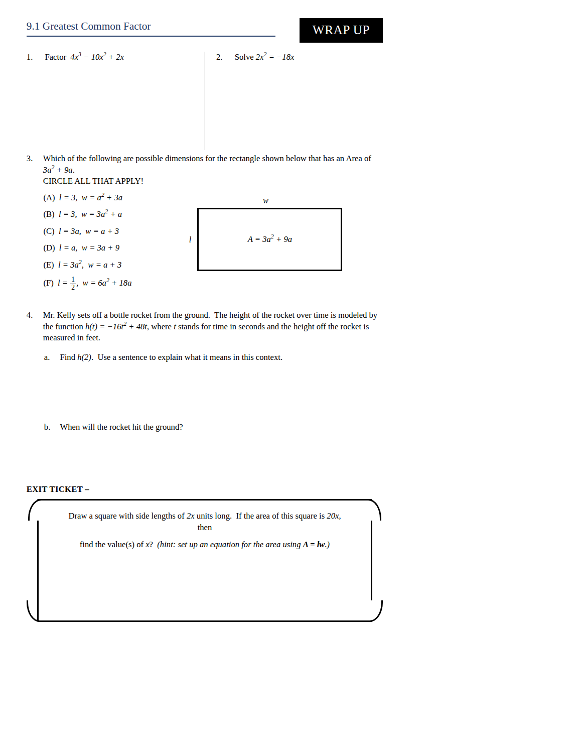9.1 Greatest Common Factor
WRAP UP
1. Factor 4x3 − 10x2 + 2x
2. Solve 2x2 = −18x
3. Which of the following are possible dimensions for the rectangle shown below that has an Area of 3a2 + 9a.
CIRCLE ALL THAT APPLY!
(A) l = 3, w = a2 + 3a
(B) l = 3, w = 3a2 + a
(C) l = 3a, w = a + 3
(D) l = a, w = 3a + 9
(E) l = 3a2, w = a + 3
(F) l = 12, w = 6a2 + 18a
w
l
A = 3a2 + 9a
4. Mr. Kelly sets off a bottle rocket from the ground. The height of the rocket over time is modeled by the function h(t) = −16t2 + 48t, where t stands for time in seconds and the height off the rocket is measured in feet.
a. Find h(2). Use a sentence to explain what it means in this context.
b. When will the rocket hit the ground?
EXIT TICKET –
Draw a square with side lengths of 2x units long. If the area of this square is 20x, then
find the value(s) of x? (hint: set up an equation for the area using A = lw.)